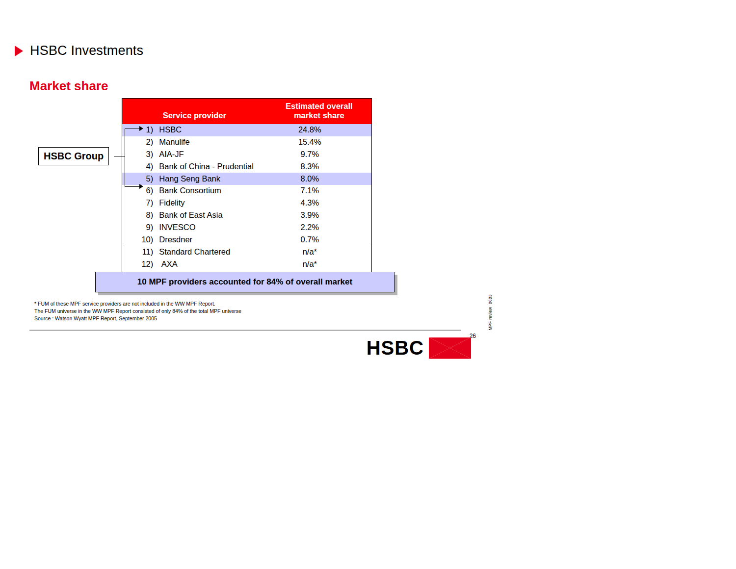HSBC Investments
Market share
| Service provider | Estimated overall market share |
| --- | --- |
| 1) | HSBC | 24.8% |
| 2) | Manulife | 15.4% |
| 3) | AIA-JF | 9.7% |
| 4) | Bank of China - Prudential | 8.3% |
| 5) | Hang Seng Bank | 8.0% |
| 6) | Bank Consortium | 7.1% |
| 7) | Fidelity | 4.3% |
| 8) | Bank of East Asia | 3.9% |
| 9) | INVESCO | 2.2% |
| 10) | Dresdner | 0.7% |
| 11) | Standard Chartered | n/a* |
| 12) | AXA | n/a* |
HSBC Group
10 MPF providers accounted for 84% of overall market
* FUM of these MPF service providers are not included in the WW MPF Report.
The FUM universe in the WW MPF Report consisted of only 84% of the total MPF universe
Source : Watson Wyatt MPF Report, September 2005
26
MPF review 0603
HSBC